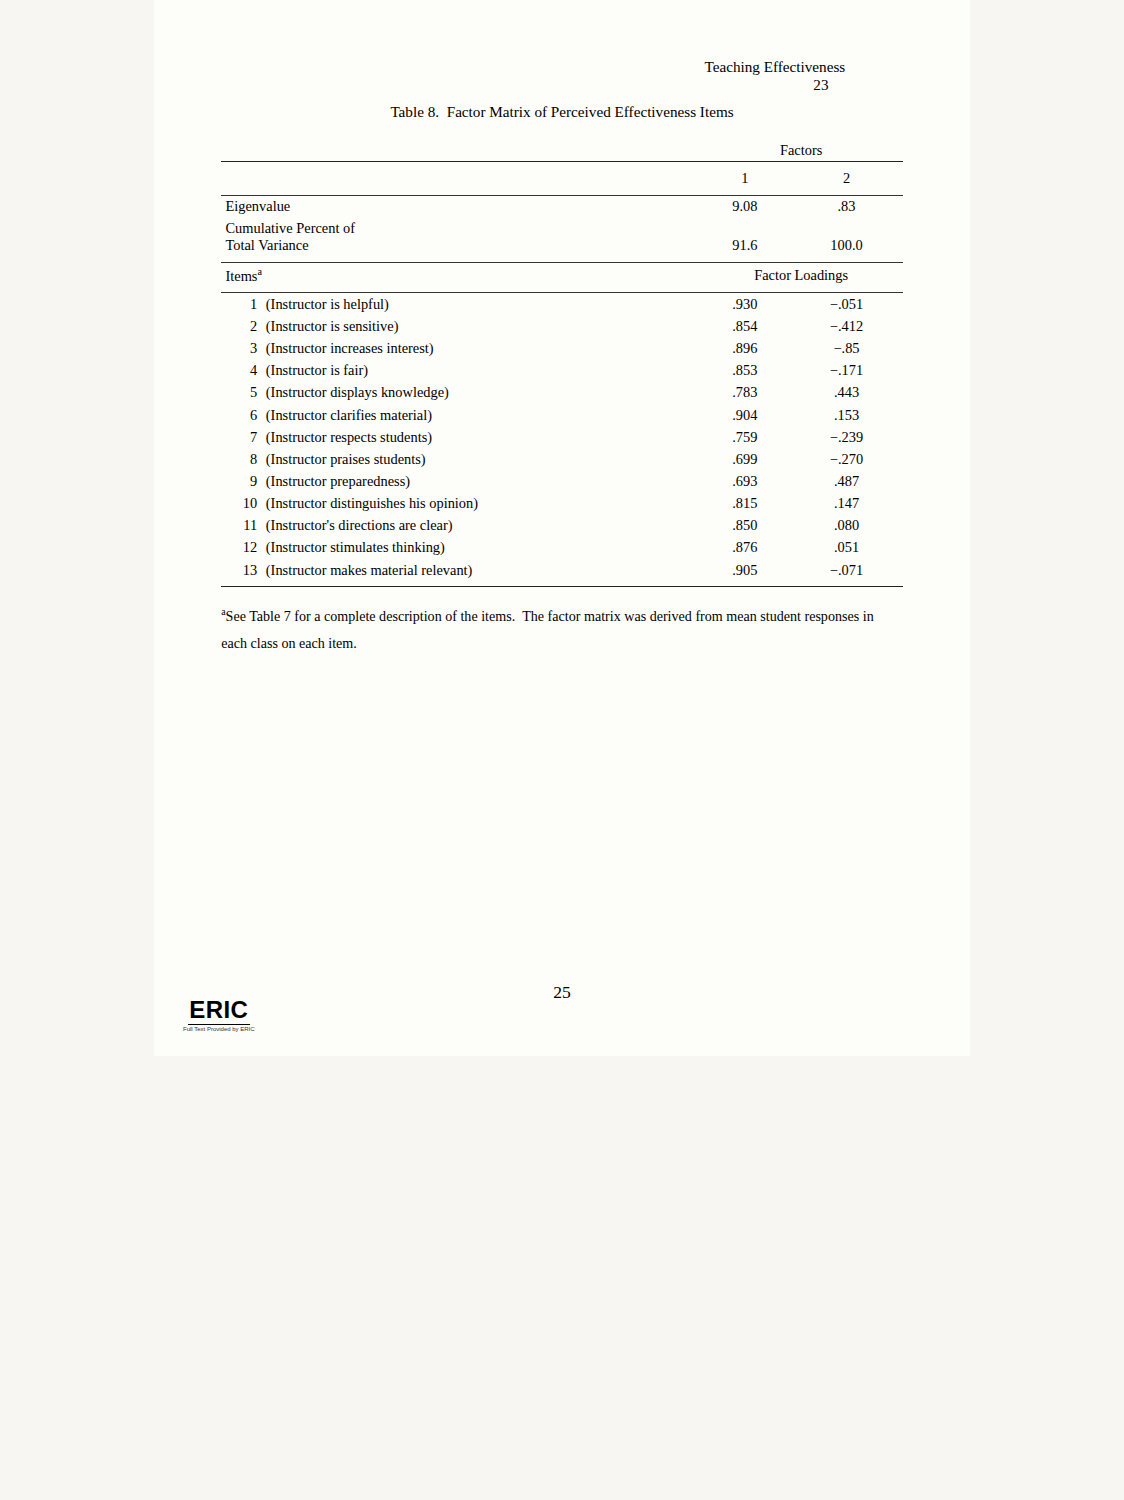Teaching Effectiveness 23
Table 8. Factor Matrix of Perceived Effectiveness Items
| | Factors |
| | 1 | 2 |
| Eigenvalue | 9.08 | .83 |
| Cumulative Percent of Total Variance | 91.6 | 100.0 |
| Items a | Factor Loadings |
| 1 | (Instructor is helpful) | .930 | −.051 |
| 2 | (Instructor is sensitive) | .854 | −.412 |
| 3 | (Instructor increases interest) | .896 | −.85 |
| 4 | (Instructor is fair) | .853 | −.171 |
| 5 | (Instructor displays knowledge) | .783 | .443 |
| 6 | (Instructor clarifies material) | .904 | .153 |
| 7 | (Instructor respects students) | .759 | −.239 |
| 8 | (Instructor praises students) | .699 | −.270 |
| 9 | (Instructor preparedness) | .693 | .487 |
| 10 | (Instructor distinguishes his opinion) | .815 | .147 |
| 11 | (Instructor's directions are clear) | .850 | .080 |
| 12 | (Instructor stimulates thinking) | .876 | .051 |
| 13 | (Instructor makes material relevant) | .905 | −.071 |
aSee Table 7 for a complete description of the items. The factor matrix was derived from mean student responses in each class on each item.
25
ERIC Full Text Provided by ERIC